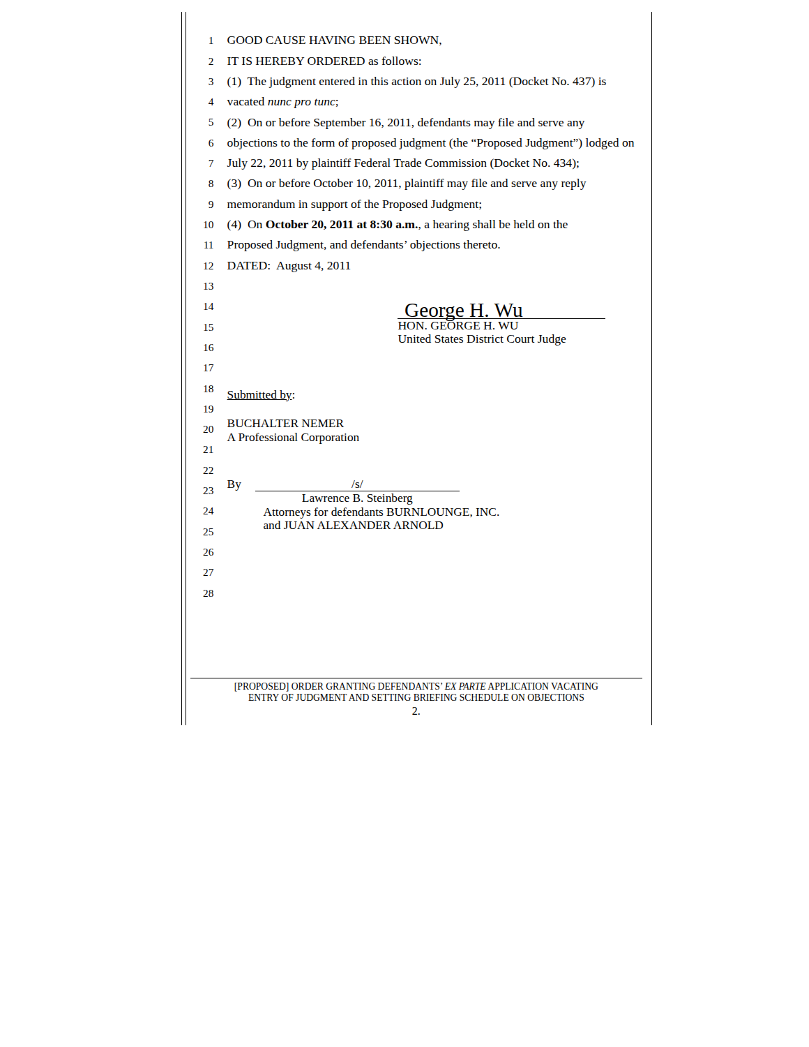1
2
3
4
5
6
7
8
9
10
11
12
13
14
15
16
17
18
19
20
21
22
23
24
25
26
27
28
GOOD CAUSE HAVING BEEN SHOWN,
IT IS HEREBY ORDERED as follows:
(1) The judgment entered in this action on July 25, 2011 (Docket No. 437) is
vacated nunc pro tunc;
(2) On or before September 16, 2011, defendants may file and serve any
objections to the form of proposed judgment (the “Proposed Judgment”) lodged on
July 22, 2011 by plaintiff Federal Trade Commission (Docket No. 434);
(3) On or before October 10, 2011, plaintiff may file and serve any reply
memorandum in support of the Proposed Judgment;
(4) On October 20, 2011 at 8:30 a.m., a hearing shall be held on the
Proposed Judgment, and defendants’ objections thereto.
DATED: August 4, 2011
George H. Wu
HON. GEORGE H. WU
United States District Court Judge
Submitted by:
BUCHALTER NEMER
A Professional Corporation
By/s/
Lawrence B. Steinberg Attorneys for defendants BURNLOUNGE, INC.
and JUAN ALEXANDER ARNOLD
[PROPOSED] ORDER GRANTING DEFENDANTS’ EX PARTE APPLICATION VACATING
ENTRY OF JUDGMENT AND SETTING BRIEFING SCHEDULE ON OBJECTIONS
2.